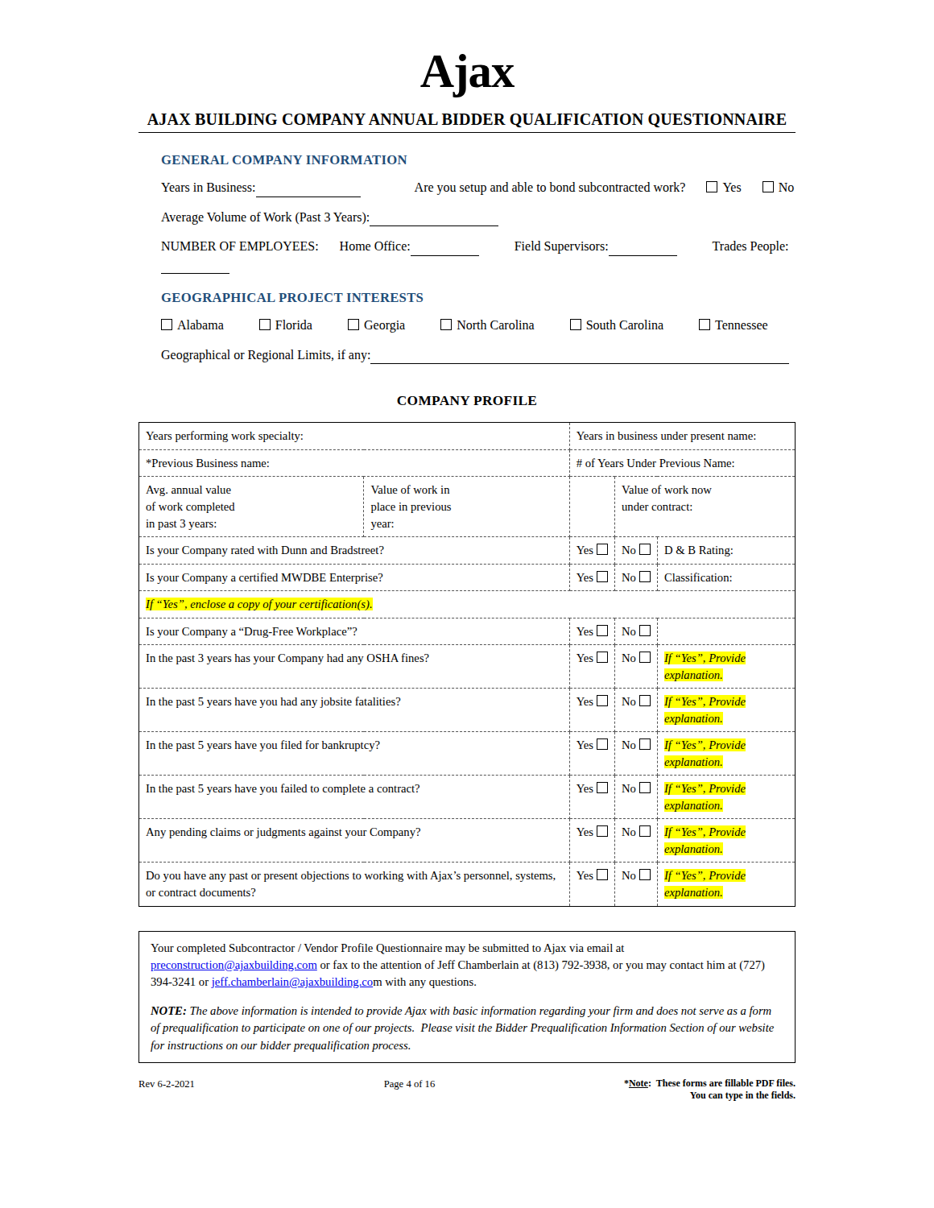Ajax
AJAX BUILDING COMPANY ANNUAL BIDDER QUALIFICATION QUESTIONNAIRE
GENERAL COMPANY INFORMATION
Years in Business: Are you setup and able to bond subcontracted work? Yes No
Average Volume of Work (Past 3 Years):
NUMBER OF EMPLOYEES: Home Office: Field Supervisors: Trades People:
GEOGRAPHICAL PROJECT INTERESTS
Alabama Florida Georgia North Carolina South Carolina Tennessee
Geographical or Regional Limits, if any:
COMPANY PROFILE
| Years performing work specialty: | Years in business under present name: |
| *Previous Business name: | # of Years Under Previous Name: |
| Avg. annual value of work completed in past 3 years: | Value of work in place in previous year: | | Value of work now under contract: |
| Is your Company rated with Dunn and Bradstreet? | Yes | No | D & B Rating: |
| Is your Company a certified MWDBE Enterprise? | Yes | No | Classification: |
| If “Yes”, enclose a copy of your certification(s). |
| Is your Company a “Drug-Free Workplace”? | Yes | No | |
| In the past 3 years has your Company had any OSHA fines? | Yes | No | If “Yes”, Provide explanation. |
| In the past 5 years have you had any jobsite fatalities? | Yes | No | If “Yes”, Provide explanation. |
| In the past 5 years have you filed for bankruptcy? | Yes | No | If “Yes”, Provide explanation. |
| In the past 5 years have you failed to complete a contract? | Yes | No | If “Yes”, Provide explanation. |
| Any pending claims or judgments against your Company? | Yes | No | If “Yes”, Provide explanation. |
| Do you have any past or present objections to working with Ajax’s personnel, systems, or contract documents? | Yes | No | If “Yes”, Provide explanation. |
Your completed Subcontractor / Vendor Profile Questionnaire may be submitted to Ajax via email at preconstruction@ajaxbuilding.com or fax to the attention of Jeff Chamberlain at (813) 792-3938, or you may contact him at (727) 394-3241 or jeff.chamberlain@ajaxbuilding.com with any questions.
NOTE: The above information is intended to provide Ajax with basic information regarding your firm and does not serve as a form of prequalification to participate on one of our projects. Please visit the Bidder Prequalification Information Section of our website for instructions on our bidder prequalification process.
Rev 6-2-2021 *Note: These forms are fillable PDF files.
You can type in the fields.
Page 4 of 16